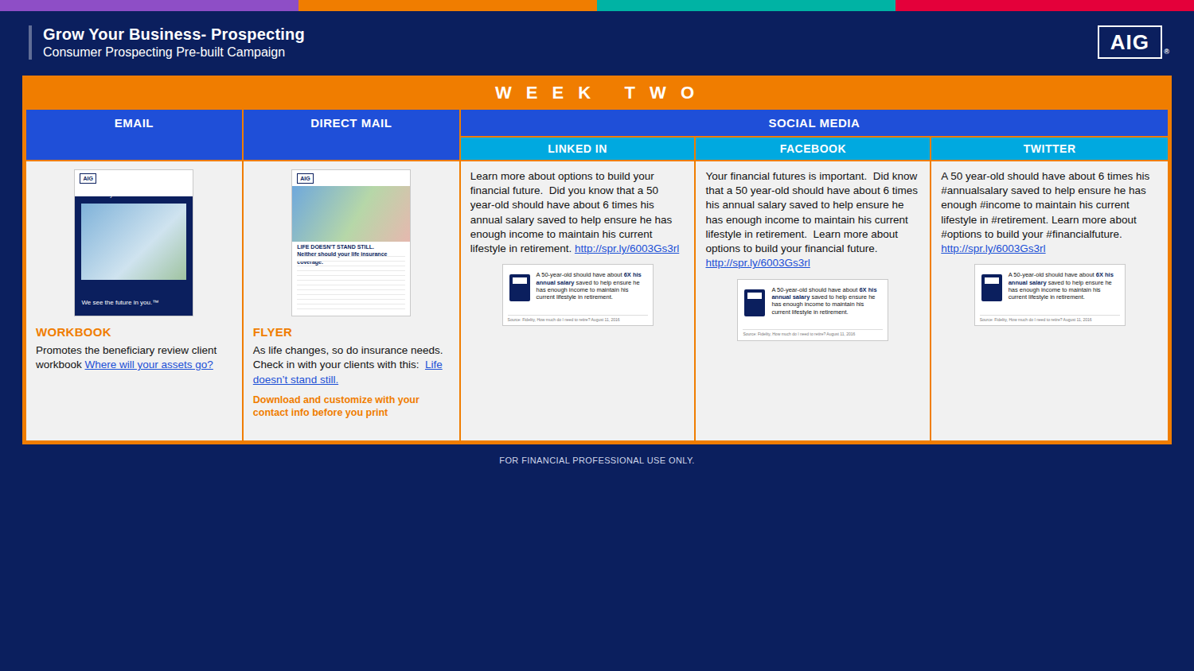Grow Your Business- Prospecting
Consumer Prospecting Pre-built Campaign
AIG®
W E E K T W O
| EMAIL | DIRECT MAIL | SOCIAL MEDIA |
| --- | --- | --- |
| LINKED IN | FACEBOOK | TWITTER |
| AIG Beneficiary Review Journal We see the future in you.™ WORKBOOK Promotes the beneficiary review client workbook Where will your assets go? | AIG LIFE DOESN'T STAND STILL. Neither should your life insurance coverage. FLYER As life changes, so do insurance needs. Check in with your clients with this: Life doesn’t stand still. Download and customize with your contact info before you print | Learn more about options to build your financial future. Did you know that a 50 year-old should have about 6 times his annual salary saved to help ensure he has enough income to maintain his current lifestyle in retirement. http://spr.ly/6003Gs3rl A 50-year-old should have about 6X his annual salary saved to help ensure he has enough income to maintain his current lifestyle in retirement. Source: Fidelity, How much do I need to retire? August 11, 2016 | Your financial futures is important. Did know that a 50 year-old should have about 6 times his annual salary saved to help ensure he has enough income to maintain his current lifestyle in retirement. Learn more about options to build your financial future. http://spr.ly/6003Gs3rl A 50-year-old should have about 6X his annual salary saved to help ensure he has enough income to maintain his current lifestyle in retirement. Source: Fidelity, How much do I need to retire? August 11, 2016 | A 50 year-old should have about 6 times his #annualsalary saved to help ensure he has enough #income to maintain his current lifestyle in #retirement. Learn more about #options to build your #financialfuture. http://spr.ly/6003Gs3rl A 50-year-old should have about 6X his annual salary saved to help ensure he has enough income to maintain his current lifestyle in retirement. Source: Fidelity, How much do I need to retire? August 11, 2016 |
FOR FINANCIAL PROFESSIONAL USE ONLY.